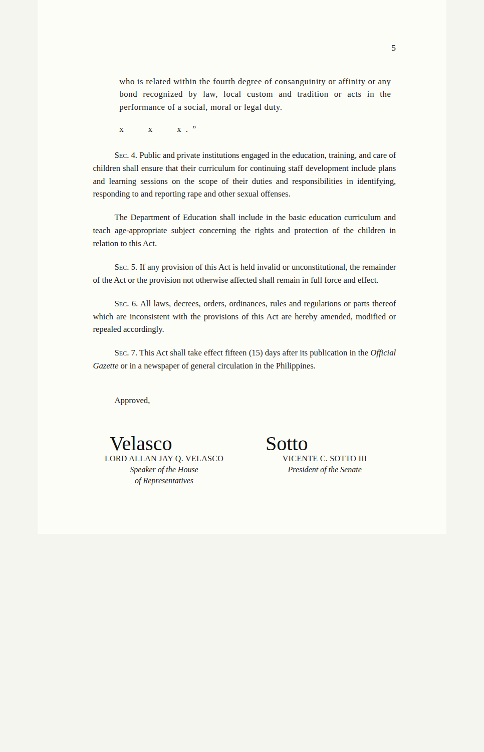5
who is related within the fourth degree of consanguinity or affinity or any bond recognized by law, local custom and tradition or acts in the performance of a social, moral or legal duty.
x x x.”
Sec. 4. Public and private institutions engaged in the education, training, and care of children shall ensure that their curriculum for continuing staff development include plans and learning sessions on the scope of their duties and responsibilities in identifying, responding to and reporting rape and other sexual offenses.
The Department of Education shall include in the basic education curriculum and teach age-appropriate subject concerning the rights and protection of the children in relation to this Act.
Sec. 5. If any provision of this Act is held invalid or unconstitutional, the remainder of the Act or the provision not otherwise affected shall remain in full force and effect.
Sec. 6. All laws, decrees, orders, ordinances, rules and regulations or parts thereof which are inconsistent with the provisions of this Act are hereby amended, modified or repealed accordingly.
Sec. 7. This Act shall take effect fifteen (15) days after its publication in the Official Gazette or in a newspaper of general circulation in the Philippines.
Approved,
Velasco
LORD ALLAN JAY Q. VELASCO
Speaker of the House
of Representatives
Sotto
VICENTE C. SOTTO III
President of the Senate